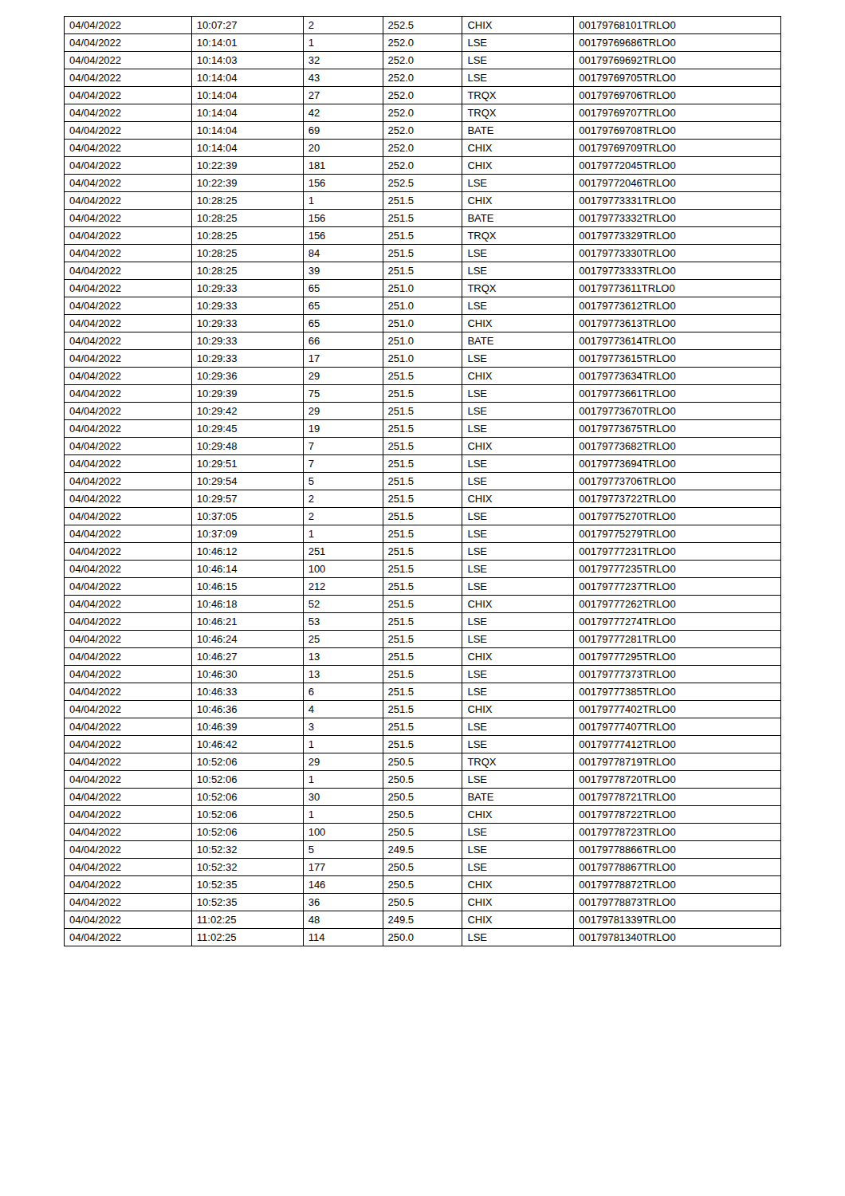| 04/04/2022 | 10:07:27 | 2 | 252.5 | CHIX | 00179768101TRLO0 |
| 04/04/2022 | 10:14:01 | 1 | 252.0 | LSE | 00179769686TRLO0 |
| 04/04/2022 | 10:14:03 | 32 | 252.0 | LSE | 00179769692TRLO0 |
| 04/04/2022 | 10:14:04 | 43 | 252.0 | LSE | 00179769705TRLO0 |
| 04/04/2022 | 10:14:04 | 27 | 252.0 | TRQX | 00179769706TRLO0 |
| 04/04/2022 | 10:14:04 | 42 | 252.0 | TRQX | 00179769707TRLO0 |
| 04/04/2022 | 10:14:04 | 69 | 252.0 | BATE | 00179769708TRLO0 |
| 04/04/2022 | 10:14:04 | 20 | 252.0 | CHIX | 00179769709TRLO0 |
| 04/04/2022 | 10:22:39 | 181 | 252.0 | CHIX | 00179772045TRLO0 |
| 04/04/2022 | 10:22:39 | 156 | 252.5 | LSE | 00179772046TRLO0 |
| 04/04/2022 | 10:28:25 | 1 | 251.5 | CHIX | 00179773331TRLO0 |
| 04/04/2022 | 10:28:25 | 156 | 251.5 | BATE | 00179773332TRLO0 |
| 04/04/2022 | 10:28:25 | 156 | 251.5 | TRQX | 00179773329TRLO0 |
| 04/04/2022 | 10:28:25 | 84 | 251.5 | LSE | 00179773330TRLO0 |
| 04/04/2022 | 10:28:25 | 39 | 251.5 | LSE | 00179773333TRLO0 |
| 04/04/2022 | 10:29:33 | 65 | 251.0 | TRQX | 00179773611TRLO0 |
| 04/04/2022 | 10:29:33 | 65 | 251.0 | LSE | 00179773612TRLO0 |
| 04/04/2022 | 10:29:33 | 65 | 251.0 | CHIX | 00179773613TRLO0 |
| 04/04/2022 | 10:29:33 | 66 | 251.0 | BATE | 00179773614TRLO0 |
| 04/04/2022 | 10:29:33 | 17 | 251.0 | LSE | 00179773615TRLO0 |
| 04/04/2022 | 10:29:36 | 29 | 251.5 | CHIX | 00179773634TRLO0 |
| 04/04/2022 | 10:29:39 | 75 | 251.5 | LSE | 00179773661TRLO0 |
| 04/04/2022 | 10:29:42 | 29 | 251.5 | LSE | 00179773670TRLO0 |
| 04/04/2022 | 10:29:45 | 19 | 251.5 | LSE | 00179773675TRLO0 |
| 04/04/2022 | 10:29:48 | 7 | 251.5 | CHIX | 00179773682TRLO0 |
| 04/04/2022 | 10:29:51 | 7 | 251.5 | LSE | 00179773694TRLO0 |
| 04/04/2022 | 10:29:54 | 5 | 251.5 | LSE | 00179773706TRLO0 |
| 04/04/2022 | 10:29:57 | 2 | 251.5 | CHIX | 00179773722TRLO0 |
| 04/04/2022 | 10:37:05 | 2 | 251.5 | LSE | 00179775270TRLO0 |
| 04/04/2022 | 10:37:09 | 1 | 251.5 | LSE | 00179775279TRLO0 |
| 04/04/2022 | 10:46:12 | 251 | 251.5 | LSE | 00179777231TRLO0 |
| 04/04/2022 | 10:46:14 | 100 | 251.5 | LSE | 00179777235TRLO0 |
| 04/04/2022 | 10:46:15 | 212 | 251.5 | LSE | 00179777237TRLO0 |
| 04/04/2022 | 10:46:18 | 52 | 251.5 | CHIX | 00179777262TRLO0 |
| 04/04/2022 | 10:46:21 | 53 | 251.5 | LSE | 00179777274TRLO0 |
| 04/04/2022 | 10:46:24 | 25 | 251.5 | LSE | 00179777281TRLO0 |
| 04/04/2022 | 10:46:27 | 13 | 251.5 | CHIX | 00179777295TRLO0 |
| 04/04/2022 | 10:46:30 | 13 | 251.5 | LSE | 00179777373TRLO0 |
| 04/04/2022 | 10:46:33 | 6 | 251.5 | LSE | 00179777385TRLO0 |
| 04/04/2022 | 10:46:36 | 4 | 251.5 | CHIX | 00179777402TRLO0 |
| 04/04/2022 | 10:46:39 | 3 | 251.5 | LSE | 00179777407TRLO0 |
| 04/04/2022 | 10:46:42 | 1 | 251.5 | LSE | 00179777412TRLO0 |
| 04/04/2022 | 10:52:06 | 29 | 250.5 | TRQX | 00179778719TRLO0 |
| 04/04/2022 | 10:52:06 | 1 | 250.5 | LSE | 00179778720TRLO0 |
| 04/04/2022 | 10:52:06 | 30 | 250.5 | BATE | 00179778721TRLO0 |
| 04/04/2022 | 10:52:06 | 1 | 250.5 | CHIX | 00179778722TRLO0 |
| 04/04/2022 | 10:52:06 | 100 | 250.5 | LSE | 00179778723TRLO0 |
| 04/04/2022 | 10:52:32 | 5 | 249.5 | LSE | 00179778866TRLO0 |
| 04/04/2022 | 10:52:32 | 177 | 250.5 | LSE | 00179778867TRLO0 |
| 04/04/2022 | 10:52:35 | 146 | 250.5 | CHIX | 00179778872TRLO0 |
| 04/04/2022 | 10:52:35 | 36 | 250.5 | CHIX | 00179778873TRLO0 |
| 04/04/2022 | 11:02:25 | 48 | 249.5 | CHIX | 00179781339TRLO0 |
| 04/04/2022 | 11:02:25 | 114 | 250.0 | LSE | 00179781340TRLO0 |